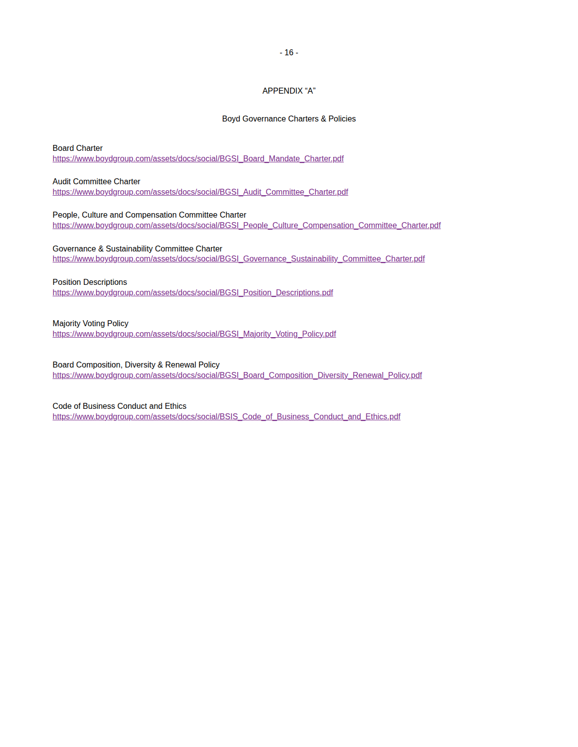- 16 -
APPENDIX “A”
Boyd Governance Charters & Policies
Board Charter
https://www.boydgroup.com/assets/docs/social/BGSI_Board_Mandate_Charter.pdf
Audit Committee Charter
https://www.boydgroup.com/assets/docs/social/BGSI_Audit_Committee_Charter.pdf
People, Culture and Compensation Committee Charter
https://www.boydgroup.com/assets/docs/social/BGSI_People_Culture_Compensation_Committee_Charter.pdf
Governance & Sustainability Committee Charter
https://www.boydgroup.com/assets/docs/social/BGSI_Governance_Sustainability_Committee_Charter.pdf
Position Descriptions
https://www.boydgroup.com/assets/docs/social/BGSI_Position_Descriptions.pdf
Majority Voting Policy
https://www.boydgroup.com/assets/docs/social/BGSI_Majority_Voting_Policy.pdf
Board Composition, Diversity & Renewal Policy
https://www.boydgroup.com/assets/docs/social/BGSI_Board_Composition_Diversity_Renewal_Policy.pdf
Code of Business Conduct and Ethics
https://www.boydgroup.com/assets/docs/social/BSIS_Code_of_Business_Conduct_and_Ethics.pdf